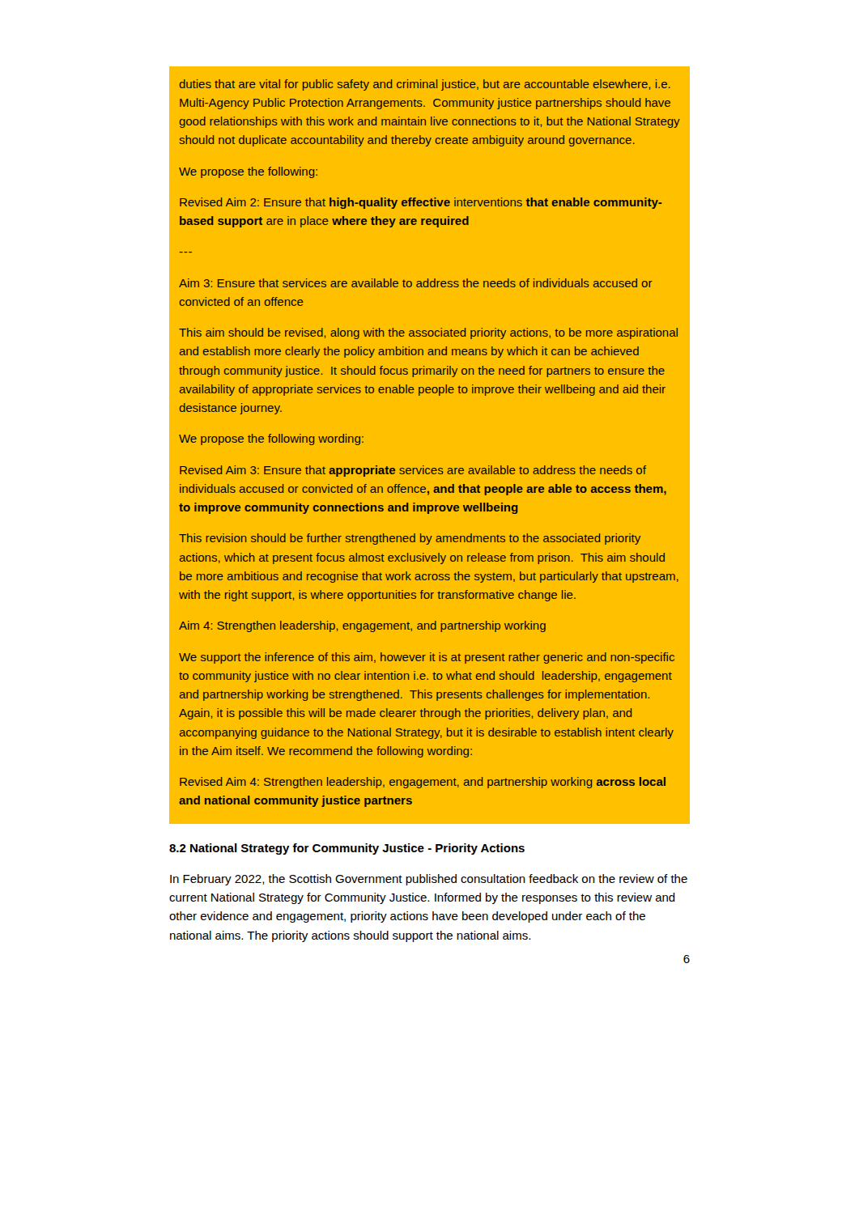duties that are vital for public safety and criminal justice, but are accountable elsewhere, i.e. Multi-Agency Public Protection Arrangements. Community justice partnerships should have good relationships with this work and maintain live connections to it, but the National Strategy should not duplicate accountability and thereby create ambiguity around governance.
We propose the following:
Revised Aim 2: Ensure that high-quality effective interventions that enable community-based support are in place where they are required
---
Aim 3: Ensure that services are available to address the needs of individuals accused or convicted of an offence
This aim should be revised, along with the associated priority actions, to be more aspirational and establish more clearly the policy ambition and means by which it can be achieved through community justice. It should focus primarily on the need for partners to ensure the availability of appropriate services to enable people to improve their wellbeing and aid their desistance journey.
We propose the following wording:
Revised Aim 3: Ensure that appropriate services are available to address the needs of individuals accused or convicted of an offence, and that people are able to access them, to improve community connections and improve wellbeing
This revision should be further strengthened by amendments to the associated priority actions, which at present focus almost exclusively on release from prison. This aim should be more ambitious and recognise that work across the system, but particularly that upstream, with the right support, is where opportunities for transformative change lie.
Aim 4: Strengthen leadership, engagement, and partnership working
We support the inference of this aim, however it is at present rather generic and non-specific to community justice with no clear intention i.e. to what end should leadership, engagement and partnership working be strengthened. This presents challenges for implementation. Again, it is possible this will be made clearer through the priorities, delivery plan, and accompanying guidance to the National Strategy, but it is desirable to establish intent clearly in the Aim itself. We recommend the following wording:
Revised Aim 4: Strengthen leadership, engagement, and partnership working across local and national community justice partners
8.2 National Strategy for Community Justice - Priority Actions
In February 2022, the Scottish Government published consultation feedback on the review of the current National Strategy for Community Justice. Informed by the responses to this review and other evidence and engagement, priority actions have been developed under each of the national aims. The priority actions should support the national aims.
6